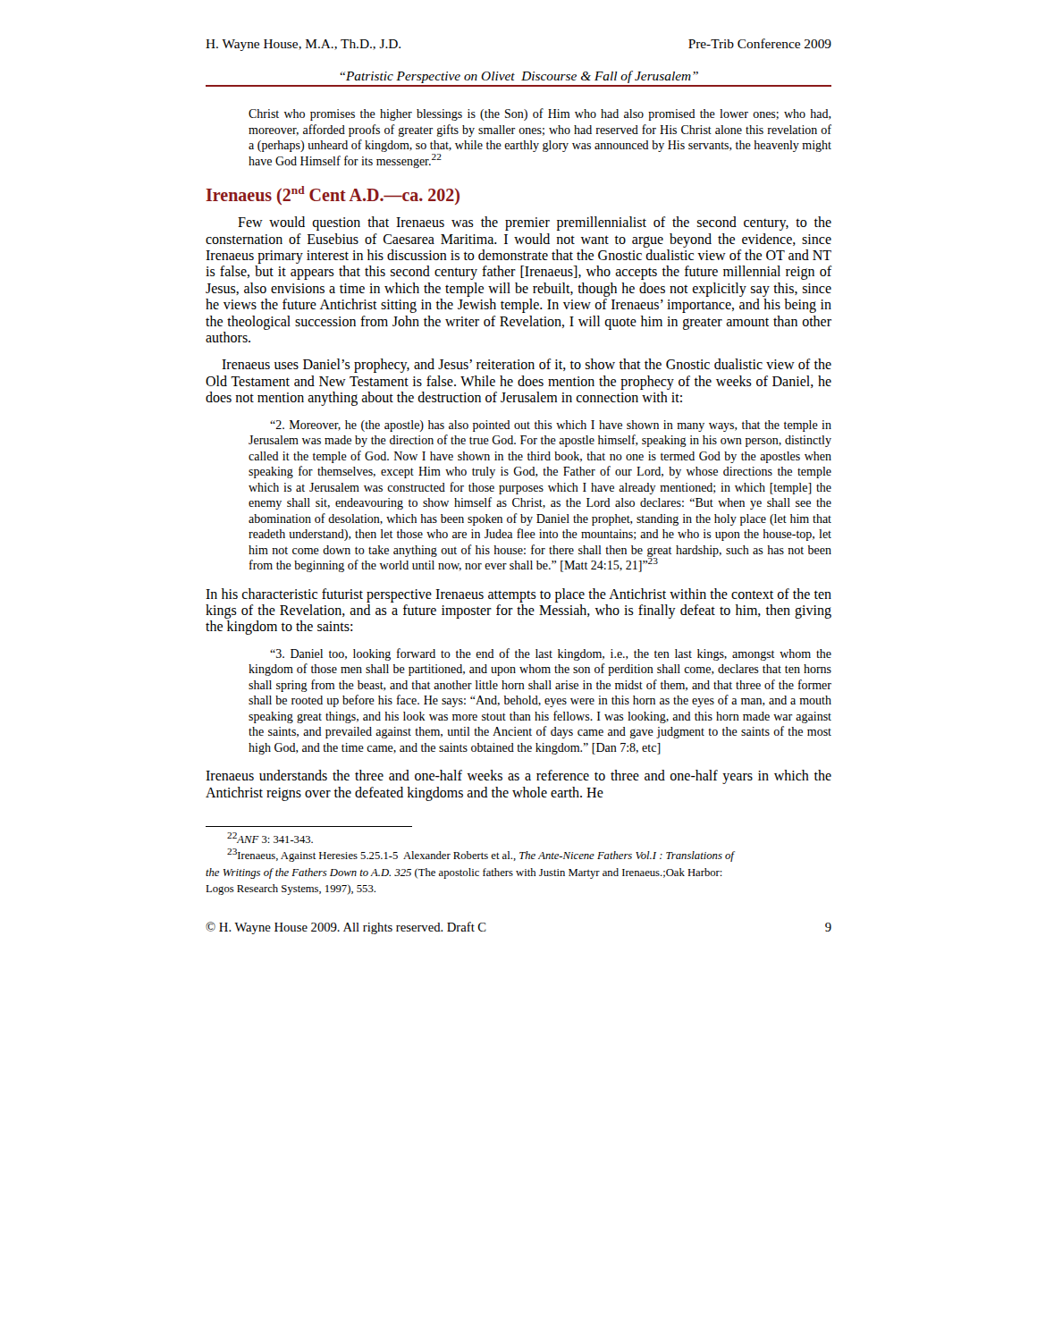H. Wayne House, M.A., Th.D., J.D. Pre-Trib Conference 2009
“Patristic Perspective on Olivet Discourse & Fall of Jerusalem”
Christ who promises the higher blessings is (the Son) of Him who had also promised the lower ones; who had, moreover, afforded proofs of greater gifts by smaller ones; who had reserved for His Christ alone this revelation of a (perhaps) unheard of kingdom, so that, while the earthly glory was announced by His servants, the heavenly might have God Himself for its messenger.22
Irenaeus (2nd Cent A.D.—ca. 202)
Few would question that Irenaeus was the premier premillennialist of the second century, to the consternation of Eusebius of Caesarea Maritima. I would not want to argue beyond the evidence, since Irenaeus primary interest in his discussion is to demonstrate that the Gnostic dualistic view of the OT and NT is false, but it appears that this second century father [Irenaeus], who accepts the future millennial reign of Jesus, also envisions a time in which the temple will be rebuilt, though he does not explicitly say this, since he views the future Antichrist sitting in the Jewish temple. In view of Irenaeus’ importance, and his being in the theological succession from John the writer of Revelation, I will quote him in greater amount than other authors.
Irenaeus uses Daniel’s prophecy, and Jesus’ reiteration of it, to show that the Gnostic dualistic view of the Old Testament and New Testament is false. While he does mention the prophecy of the weeks of Daniel, he does not mention anything about the destruction of Jerusalem in connection with it:
“2. Moreover, he (the apostle) has also pointed out this which I have shown in many ways, that the temple in Jerusalem was made by the direction of the true God. For the apostle himself, speaking in his own person, distinctly called it the temple of God. Now I have shown in the third book, that no one is termed God by the apostles when speaking for themselves, except Him who truly is God, the Father of our Lord, by whose directions the temple which is at Jerusalem was constructed for those purposes which I have already mentioned; in which [temple] the enemy shall sit, endeavouring to show himself as Christ, as the Lord also declares: “But when ye shall see the abomination of desolation, which has been spoken of by Daniel the prophet, standing in the holy place (let him that readeth understand), then let those who are in Judea flee into the mountains; and he who is upon the house-top, let him not come down to take anything out of his house: for there shall then be great hardship, such as has not been from the beginning of the world until now, nor ever shall be.” [Matt 24:15, 21]”23
In his characteristic futurist perspective Irenaeus attempts to place the Antichrist within the context of the ten kings of the Revelation, and as a future imposter for the Messiah, who is finally defeat to him, then giving the kingdom to the saints:
“3. Daniel too, looking forward to the end of the last kingdom, i.e., the ten last kings, amongst whom the kingdom of those men shall be partitioned, and upon whom the son of perdition shall come, declares that ten horns shall spring from the beast, and that another little horn shall arise in the midst of them, and that three of the former shall be rooted up before his face. He says: “And, behold, eyes were in this horn as the eyes of a man, and a mouth speaking great things, and his look was more stout than his fellows. I was looking, and this horn made war against the saints, and prevailed against them, until the Ancient of days came and gave judgment to the saints of the most high God, and the time came, and the saints obtained the kingdom.” [Dan 7:8, etc]
Irenaeus understands the three and one-half weeks as a reference to three and one-half years in which the Antichrist reigns over the defeated kingdoms and the whole earth. He
22ANF 3: 341-343.
23Irenaeus, Against Heresies 5.25.1-5 Alexander Roberts et al., The Ante-Nicene Fathers Vol.I : Translations of
the Writings of the Fathers Down to A.D. 325 (The apostolic fathers with Justin Martyr and Irenaeus.;Oak Harbor:
Logos Research Systems, 1997), 553.
© H. Wayne House 2009. All rights reserved. Draft C 9